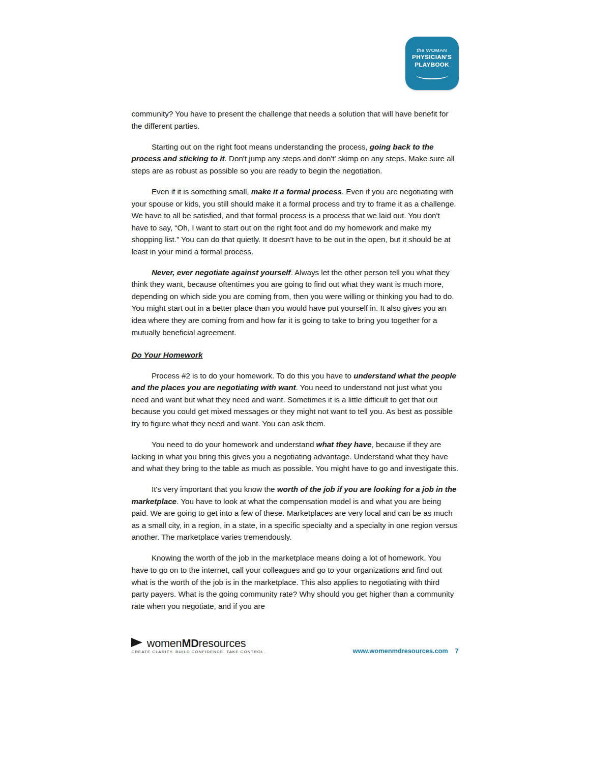the WOMAN PHYSICIAN'S PLAYBOOK
community? You have to present the challenge that needs a solution that will have benefit for the different parties.
Starting out on the right foot means understanding the process, going back to the process and sticking to it. Don't jump any steps and don't' skimp on any steps. Make sure all steps are as robust as possible so you are ready to begin the negotiation.
Even if it is something small, make it a formal process. Even if you are negotiating with your spouse or kids, you still should make it a formal process and try to frame it as a challenge. We have to all be satisfied, and that formal process is a process that we laid out. You don't have to say, “Oh, I want to start out on the right foot and do my homework and make my shopping list.” You can do that quietly. It doesn't have to be out in the open, but it should be at least in your mind a formal process.
Never, ever negotiate against yourself. Always let the other person tell you what they think they want, because oftentimes you are going to find out what they want is much more, depending on which side you are coming from, then you were willing or thinking you had to do. You might start out in a better place than you would have put yourself in. It also gives you an idea where they are coming from and how far it is going to take to bring you together for a mutually beneficial agreement.
Do Your Homework
Process #2 is to do your homework. To do this you have to understand what the people and the places you are negotiating with want. You need to understand not just what you need and want but what they need and want. Sometimes it is a little difficult to get that out because you could get mixed messages or they might not want to tell you. As best as possible try to figure what they need and want. You can ask them.
You need to do your homework and understand what they have, because if they are lacking in what you bring this gives you a negotiating advantage. Understand what they have and what they bring to the table as much as possible. You might have to go and investigate this.
It's very important that you know the worth of the job if you are looking for a job in the marketplace. You have to look at what the compensation model is and what you are being paid. We are going to get into a few of these. Marketplaces are very local and can be as much as a small city, in a region, in a state, in a specific specialty and a specialty in one region versus another. The marketplace varies tremendously.
Knowing the worth of the job in the marketplace means doing a lot of homework. You have to go on to the internet, call your colleagues and go to your organizations and find out what is the worth of the job is in the marketplace. This also applies to negotiating with third party payers. What is the going community rate? Why should you get higher than a community rate when you negotiate, and if you are
womenMDresources
CREATE CLARITY. BUILD CONFIDENCE. TAKE CONTROL.
www.womenmdresources.com 7